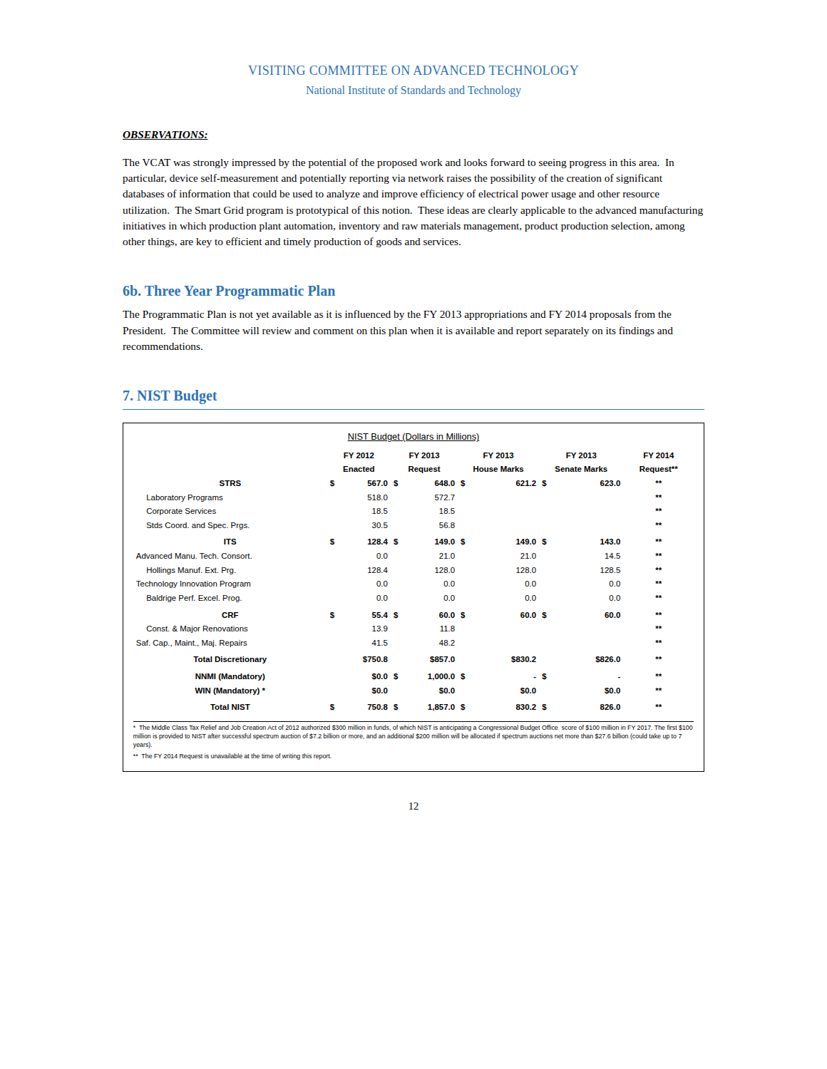VISITING COMMITTEE ON ADVANCED TECHNOLOGY
National Institute of Standards and Technology
OBSERVATIONS:
The VCAT was strongly impressed by the potential of the proposed work and looks forward to seeing progress in this area. In particular, device self-measurement and potentially reporting via network raises the possibility of the creation of significant databases of information that could be used to analyze and improve efficiency of electrical power usage and other resource utilization. The Smart Grid program is prototypical of this notion. These ideas are clearly applicable to the advanced manufacturing initiatives in which production plant automation, inventory and raw materials management, product production selection, among other things, are key to efficient and timely production of goods and services.
6b. Three Year Programmatic Plan
The Programmatic Plan is not yet available as it is influenced by the FY 2013 appropriations and FY 2014 proposals from the President. The Committee will review and comment on this plan when it is available and report separately on its findings and recommendations.
7. NIST Budget
NIST Budget (Dollars in Millions)
| | FY 2012 | FY 2013 | FY 2013 | FY 2013 | FY 2014 |
| --- | --- | --- | --- | --- | --- |
| | Enacted | Request | House Marks | Senate Marks | Request** |
| STRS | $ | 567.0 | $ | 648.0 | $ | 621.2 | $ | 623.0 | ** |
| Laboratory Programs | | 518.0 | | 572.7 | | | | | ** |
| Corporate Services | | 18.5 | | 18.5 | | | | | ** |
| Stds Coord. and Spec. Prgs. | | 30.5 | | 56.8 | | | | | ** |
| ITS | $ | 128.4 | $ | 149.0 | $ | 149.0 | $ | 143.0 | ** |
| Advanced Manu. Tech. Consort. | | 0.0 | | 21.0 | | 21.0 | | 14.5 | ** |
| Hollings Manuf. Ext. Prg. | | 128.4 | | 128.0 | | 128.0 | | 128.5 | ** |
| Technology Innovation Program | | 0.0 | | 0.0 | | 0.0 | | 0.0 | ** |
| Baldrige Perf. Excel. Prog. | | 0.0 | | 0.0 | | 0.0 | | 0.0 | ** |
| CRF | $ | 55.4 | $ | 60.0 | $ | 60.0 | $ | 60.0 | ** |
| Const. & Major Renovations | | 13.9 | | 11.8 | | | | | ** |
| Saf. Cap., Maint., Maj. Repairs | | 41.5 | | 48.2 | | | | | ** |
| Total Discretionary | | $750.8 | | $857.0 | | $830.2 | | $826.0 | ** |
| NNMI (Mandatory) | | $0.0 | $ | 1,000.0 | $ | - | $ | - | ** |
| WIN (Mandatory) * | | $0.0 | | $0.0 | | $0.0 | | $0.0 | ** |
| Total NIST | $ | 750.8 | $ | 1,857.0 | $ | 830.2 | $ | 826.0 | ** |
* The Middle Class Tax Relief and Job Creation Act of 2012 authorized $300 million in funds, of which NIST is anticipating a Congressional Budget Office score of $100 million in FY 2017. The first $100 million is provided to NIST after successful spectrum auction of $7.2 billion or more, and an additional $200 million will be allocated if spectrum auctions net more than $27.6 billion (could take up to 7 years).
** The FY 2014 Request is unavailable at the time of writing this report.
12